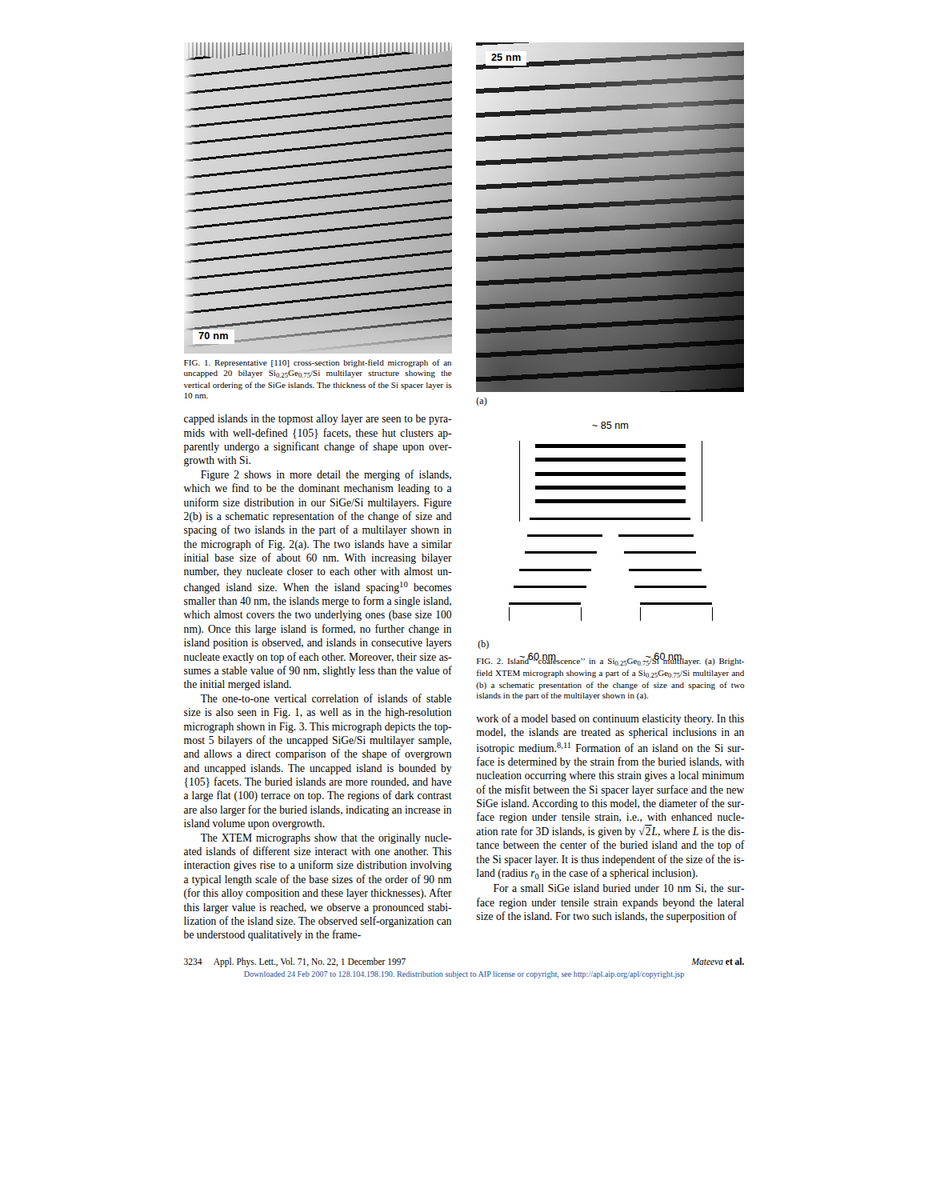70 nm
FIG. 1. Representative [110] cross-section bright-field micrograph of an uncapped 20 bilayer Si0.25 Ge0.75/Si multilayer structure showing the vertical ordering of the SiGe islands. The thickness of the Si spacer layer is 10 nm.
capped islands in the topmost alloy layer are seen to be pyramids with well-defined {105} facets, these hut clusters apparently undergo a significant change of shape upon overgrowth with Si.
Figure 2 shows in more detail the merging of islands, which we find to be the dominant mechanism leading to a uniform size distribution in our SiGe/Si multilayers. Figure 2(b) is a schematic representation of the change of size and spacing of two islands in the part of a multilayer shown in the micrograph of Fig. 2(a). The two islands have a similar initial base size of about 60 nm. With increasing bilayer number, they nucleate closer to each other with almost unchanged island size. When the island spacing10 becomes smaller than 40 nm, the islands merge to form a single island, which almost covers the two underlying ones (base size 100 nm). Once this large island is formed, no further change in island position is observed, and islands in consecutive layers nucleate exactly on top of each other. Moreover, their size assumes a stable value of 90 nm, slightly less than the value of the initial merged island.
The one-to-one vertical correlation of islands of stable size is also seen in Fig. 1, as well as in the high-resolution micrograph shown in Fig. 3. This micrograph depicts the topmost 5 bilayers of the uncapped SiGe/Si multilayer sample, and allows a direct comparison of the shape of overgrown and uncapped islands. The uncapped island is bounded by {105} facets. The buried islands are more rounded, and have a large flat (100) terrace on top. The regions of dark contrast are also larger for the buried islands, indicating an increase in island volume upon overgrowth.
The XTEM micrographs show that the originally nucleated islands of different size interact with one another. This interaction gives rise to a uniform size distribution involving a typical length scale of the base sizes of the order of 90 nm (for this alloy composition and these layer thicknesses). After this larger value is reached, we observe a pronounced stabilization of the island size. The observed self-organization can be understood qualitatively in the frame-
25 nm
(a)
~ 85 nm
~ 60 nm ~ 60 nm
(b)
FIG. 2. Island ‘‘coalescence’’ in a Si0.25 Ge0.75/Si multilayer. (a) Bright-field XTEM micrograph showing a part of a Si0.25 Ge0.75/Si multilayer and (b) a schematic presentation of the change of size and spacing of two islands in the part of the multilayer shown in (a).
work of a model based on continuum elasticity theory. In this model, the islands are treated as spherical inclusions in an isotropic medium.8,11 Formation of an island on the Si surface is determined by the strain from the buried islands, with nucleation occurring where this strain gives a local minimum of the misfit between the Si spacer layer surface and the new SiGe island. According to this model, the diameter of the surface region under tensile strain, i.e., with enhanced nucleation rate for 3D islands, is given by √2 L, where L is the distance between the center of the buried island and the top of the Si spacer layer. It is thus independent of the size of the island (radius r 0 in the case of a spherical inclusion).
For a small SiGe island buried under 10 nm Si, the surface region under tensile strain expands beyond the lateral size of the island. For two such islands, the superposition of
3234 Appl. Phys. Lett., Vol. 71, No. 22, 1 December 1997
Mateeva et al.
Downloaded 24 Feb 2007 to 128.104.198.190. Redistribution subject to AIP license or copyright, see http://apl.aip.org/apl/copyright.jsp